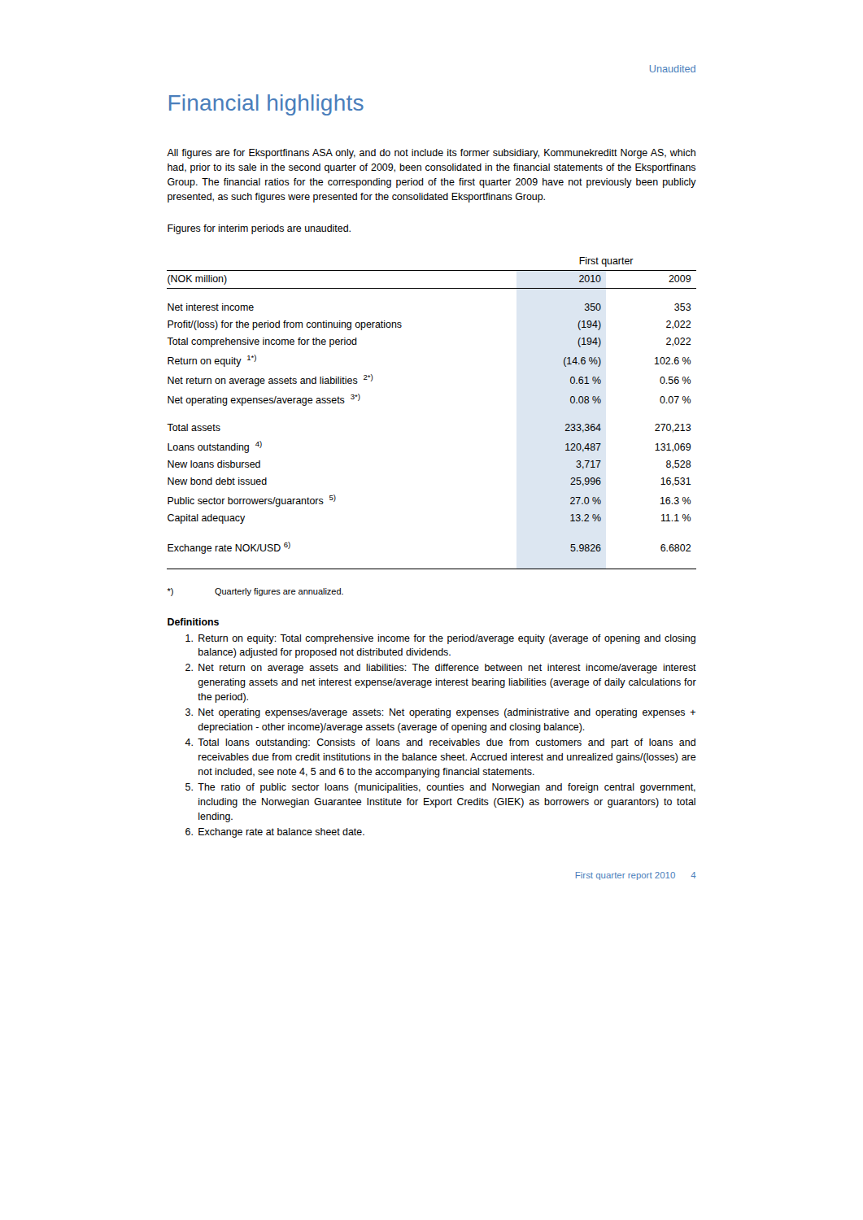Unaudited
Financial highlights
All figures are for Eksportfinans ASA only, and do not include its former subsidiary, Kommunekreditt Norge AS, which had, prior to its sale in the second quarter of 2009, been consolidated in the financial statements of the Eksportfinans Group. The financial ratios for the corresponding period of the first quarter 2009 have not previously been publicly presented, as such figures were presented for the consolidated Eksportfinans Group.
Figures for interim periods are unaudited.
| | First quarter |
| (NOK million) | 2010 | 2009 |
| Net interest income | 350 | 353 |
| Profit/(loss) for the period from continuing operations | (194) | 2,022 |
| Total comprehensive income for the period | (194) | 2,022 |
| Return on equity 1*) | (14.6 %) | 102.6 % |
| Net return on average assets and liabilities 2*) | 0.61 % | 0.56 % |
| Net operating expenses/average assets 3*) | 0.08 % | 0.07 % |
| Total assets | 233,364 | 270,213 |
| Loans outstanding 4) | 120,487 | 131,069 |
| New loans disbursed | 3,717 | 8,528 |
| New bond debt issued | 25,996 | 16,531 |
| Public sector borrowers/guarantors 5) | 27.0 % | 16.3 % |
| Capital adequacy | 13.2 % | 11.1 % |
| Exchange rate NOK/USD 6) | 5.9826 | 6.6802 |
*) Quarterly figures are annualized.
Definitions
Return on equity: Total comprehensive income for the period/average equity (average of opening and closing balance) adjusted for proposed not distributed dividends.
Net return on average assets and liabilities: The difference between net interest income/average interest generating assets and net interest expense/average interest bearing liabilities (average of daily calculations for the period).
Net operating expenses/average assets: Net operating expenses (administrative and operating expenses + depreciation - other income)/average assets (average of opening and closing balance).
Total loans outstanding: Consists of loans and receivables due from customers and part of loans and receivables due from credit institutions in the balance sheet. Accrued interest and unrealized gains/(losses) are not included, see note 4, 5 and 6 to the accompanying financial statements.
The ratio of public sector loans (municipalities, counties and Norwegian and foreign central government, including the Norwegian Guarantee Institute for Export Credits (GIEK) as borrowers or guarantors) to total lending.
Exchange rate at balance sheet date.
First quarter report 20104